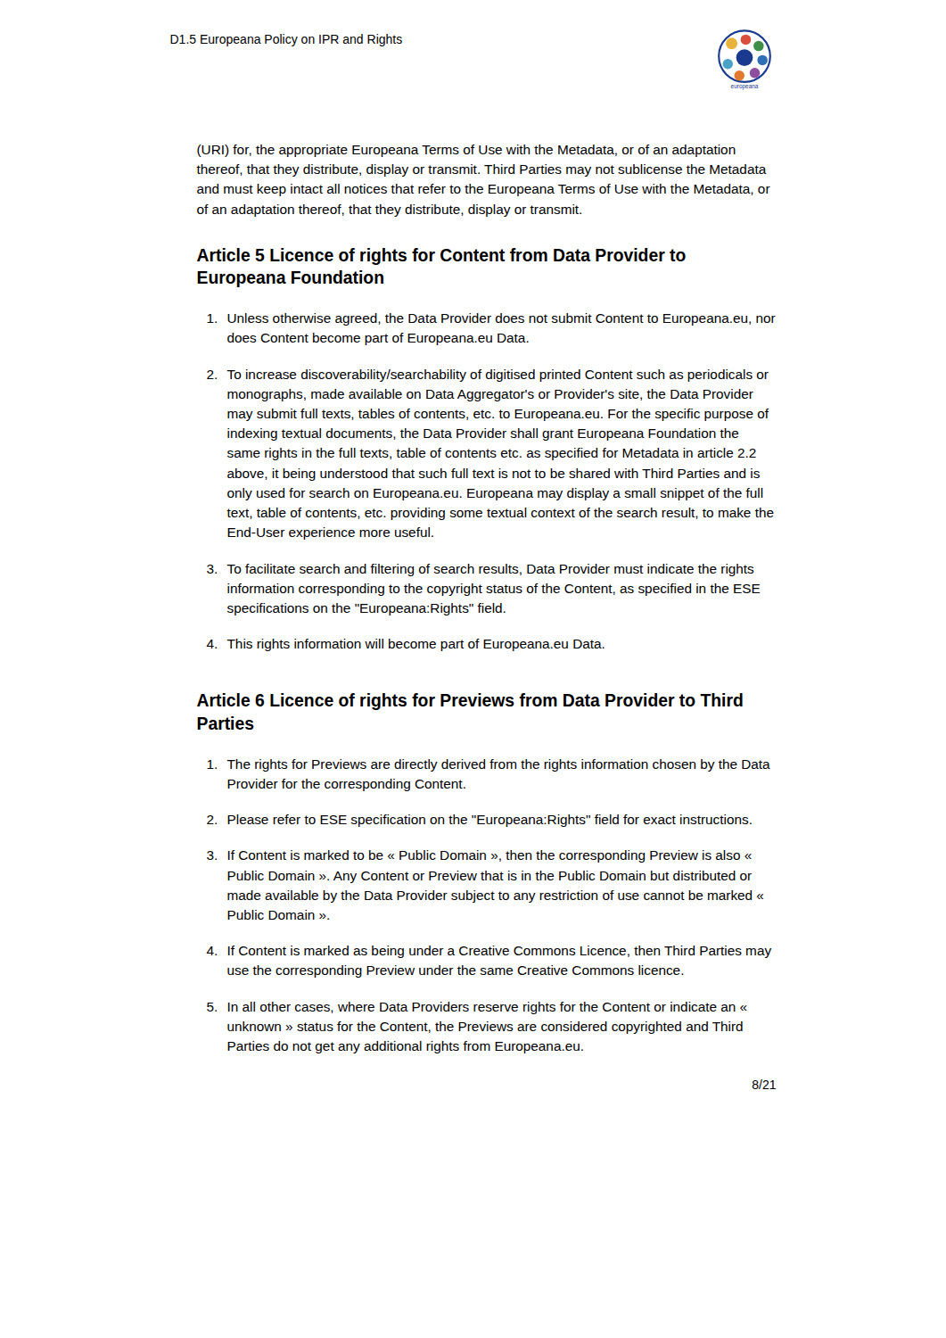D1.5 Europeana Policy on IPR and Rights
europeana
(URI) for, the appropriate Europeana Terms of Use with the Metadata, or of an adaptation thereof, that they distribute, display or transmit. Third Parties may not sublicense the Metadata and must keep intact all notices that refer to the Europeana Terms of Use with the Metadata, or of an adaptation thereof, that they distribute, display or transmit.
Article 5 Licence of rights for Content from Data Provider to Europeana Foundation
Unless otherwise agreed, the Data Provider does not submit Content to Europeana.eu, nor does Content become part of Europeana.eu Data.
To increase discoverability/searchability of digitised printed Content such as periodicals or monographs, made available on Data Aggregator's or Provider's site, the Data Provider may submit full texts, tables of contents, etc. to Europeana.eu. For the specific purpose of indexing textual documents, the Data Provider shall grant Europeana Foundation the same rights in the full texts, table of contents etc. as specified for Metadata in article 2.2 above, it being understood that such full text is not to be shared with Third Parties and is only used for search on Europeana.eu. Europeana may display a small snippet of the full text, table of contents, etc. providing some textual context of the search result, to make the End-User experience more useful.
To facilitate search and filtering of search results, Data Provider must indicate the rights information corresponding to the copyright status of the Content, as specified in the ESE specifications on the "Europeana:Rights" field.
This rights information will become part of Europeana.eu Data.
Article 6 Licence of rights for Previews from Data Provider to Third Parties
The rights for Previews are directly derived from the rights information chosen by the Data Provider for the corresponding Content.
Please refer to ESE specification on the "Europeana:Rights" field for exact instructions.
If Content is marked to be « Public Domain », then the corresponding Preview is also « Public Domain ». Any Content or Preview that is in the Public Domain but distributed or made available by the Data Provider subject to any restriction of use cannot be marked « Public Domain ».
If Content is marked as being under a Creative Commons Licence, then Third Parties may use the corresponding Preview under the same Creative Commons licence.
In all other cases, where Data Providers reserve rights for the Content or indicate an « unknown » status for the Content, the Previews are considered copyrighted and Third Parties do not get any additional rights from Europeana.eu.
8/21